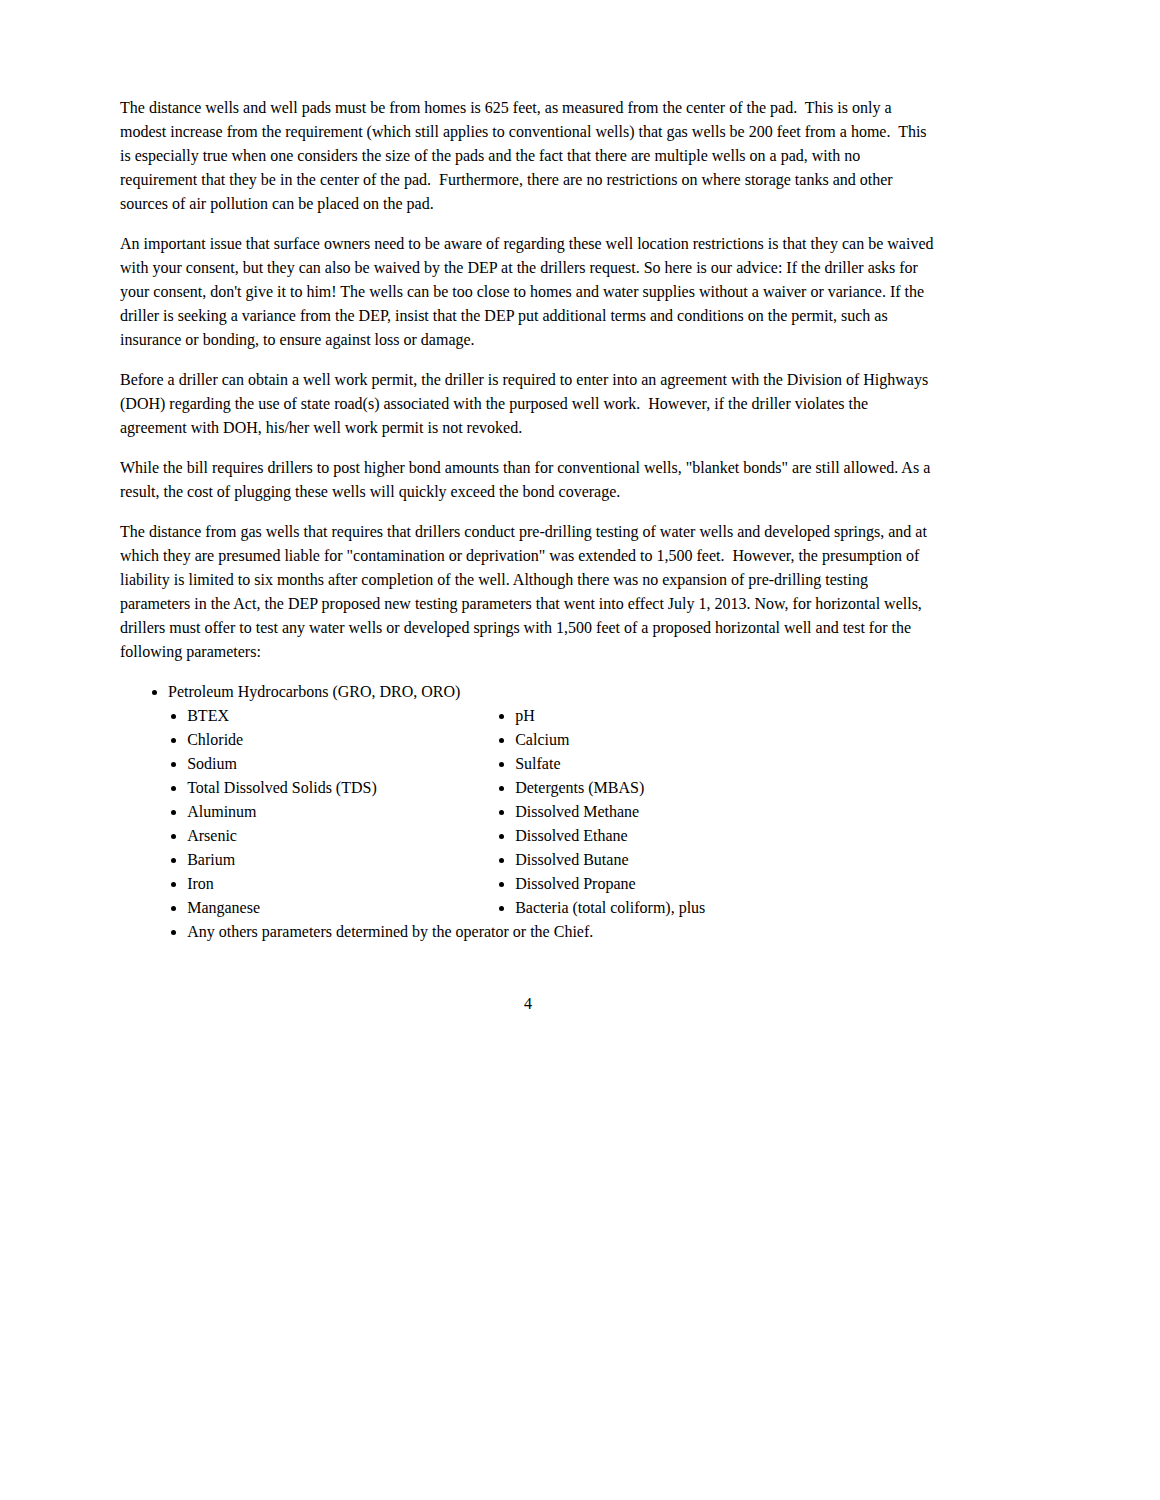The distance wells and well pads must be from homes is 625 feet, as measured from the center of the pad. This is only a modest increase from the requirement (which still applies to conventional wells) that gas wells be 200 feet from a home. This is especially true when one considers the size of the pads and the fact that there are multiple wells on a pad, with no requirement that they be in the center of the pad. Furthermore, there are no restrictions on where storage tanks and other sources of air pollution can be placed on the pad.
An important issue that surface owners need to be aware of regarding these well location restrictions is that they can be waived with your consent, but they can also be waived by the DEP at the drillers request. So here is our advice: If the driller asks for your consent, don't give it to him! The wells can be too close to homes and water supplies without a waiver or variance. If the driller is seeking a variance from the DEP, insist that the DEP put additional terms and conditions on the permit, such as insurance or bonding, to ensure against loss or damage.
Before a driller can obtain a well work permit, the driller is required to enter into an agreement with the Division of Highways (DOH) regarding the use of state road(s) associated with the purposed well work. However, if the driller violates the agreement with DOH, his/her well work permit is not revoked.
While the bill requires drillers to post higher bond amounts than for conventional wells, "blanket bonds" are still allowed. As a result, the cost of plugging these wells will quickly exceed the bond coverage.
The distance from gas wells that requires that drillers conduct pre-drilling testing of water wells and developed springs, and at which they are presumed liable for "contamination or deprivation" was extended to 1,500 feet. However, the presumption of liability is limited to six months after completion of the well. Although there was no expansion of pre-drilling testing parameters in the Act, the DEP proposed new testing parameters that went into effect July 1, 2013. Now, for horizontal wells, drillers must offer to test any water wells or developed springs with 1,500 feet of a proposed horizontal well and test for the following parameters:
Petroleum Hydrocarbons (GRO, DRO, ORO)
BTEX
Chloride
Sodium
Total Dissolved Solids (TDS)
Aluminum
Arsenic
Barium
Iron
Manganese
pH
Calcium
Sulfate
Detergents (MBAS)
Dissolved Methane
Dissolved Ethane
Dissolved Butane
Dissolved Propane
Bacteria (total coliform), plus
Any others parameters determined by the operator or the Chief.
4